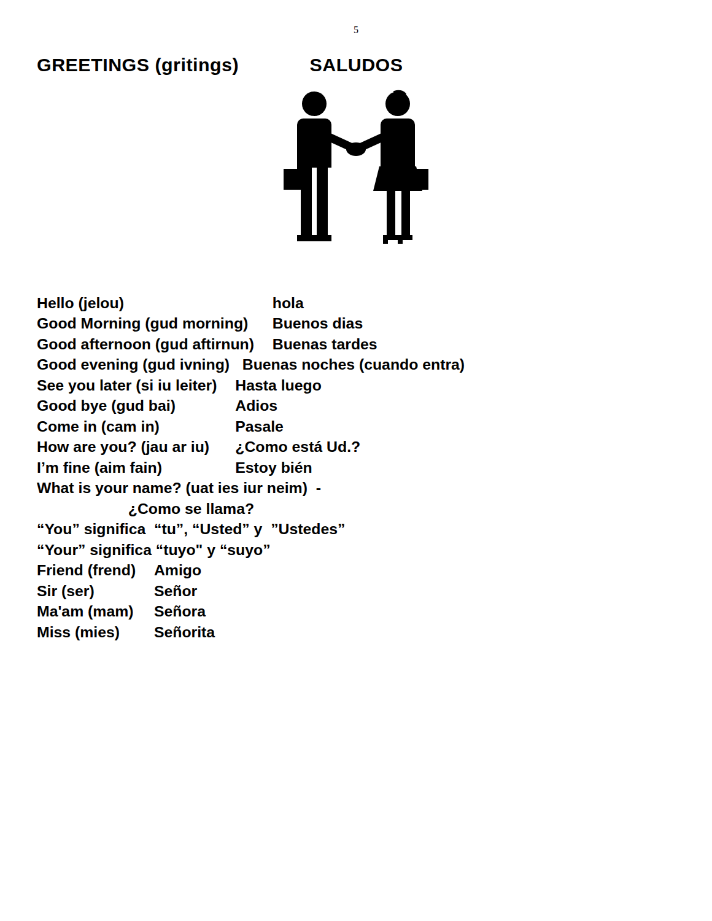5
GREETINGS (gritings) SALUDOS
| Hello (jelou) | hola |
| Good Morning (gud morning) | Buenos dias |
| Good afternoon (gud aftirnun) | Buenas tardes |
Good evening (gud ivning) Buenas noches (cuando entra)
| See you later (si iu leiter) | Hasta luego |
| Good bye (gud bai) | Adios |
| Come in (cam in) | Pasale |
| How are you? (jau ar iu) | ¿Como está Ud.? |
| I’m fine (aim fain) | Estoy bién |
What is your name? (uat ies iur neim) - ¿Como se llama?
“You” significa “tu”, “Usted” y ”Ustedes”
“Your” significa “tuyo" y “suyo”
| Friend (frend) | Amigo |
| Sir (ser) | Señor |
| Ma'am (mam) | Señora |
| Miss (mies) | Señorita |